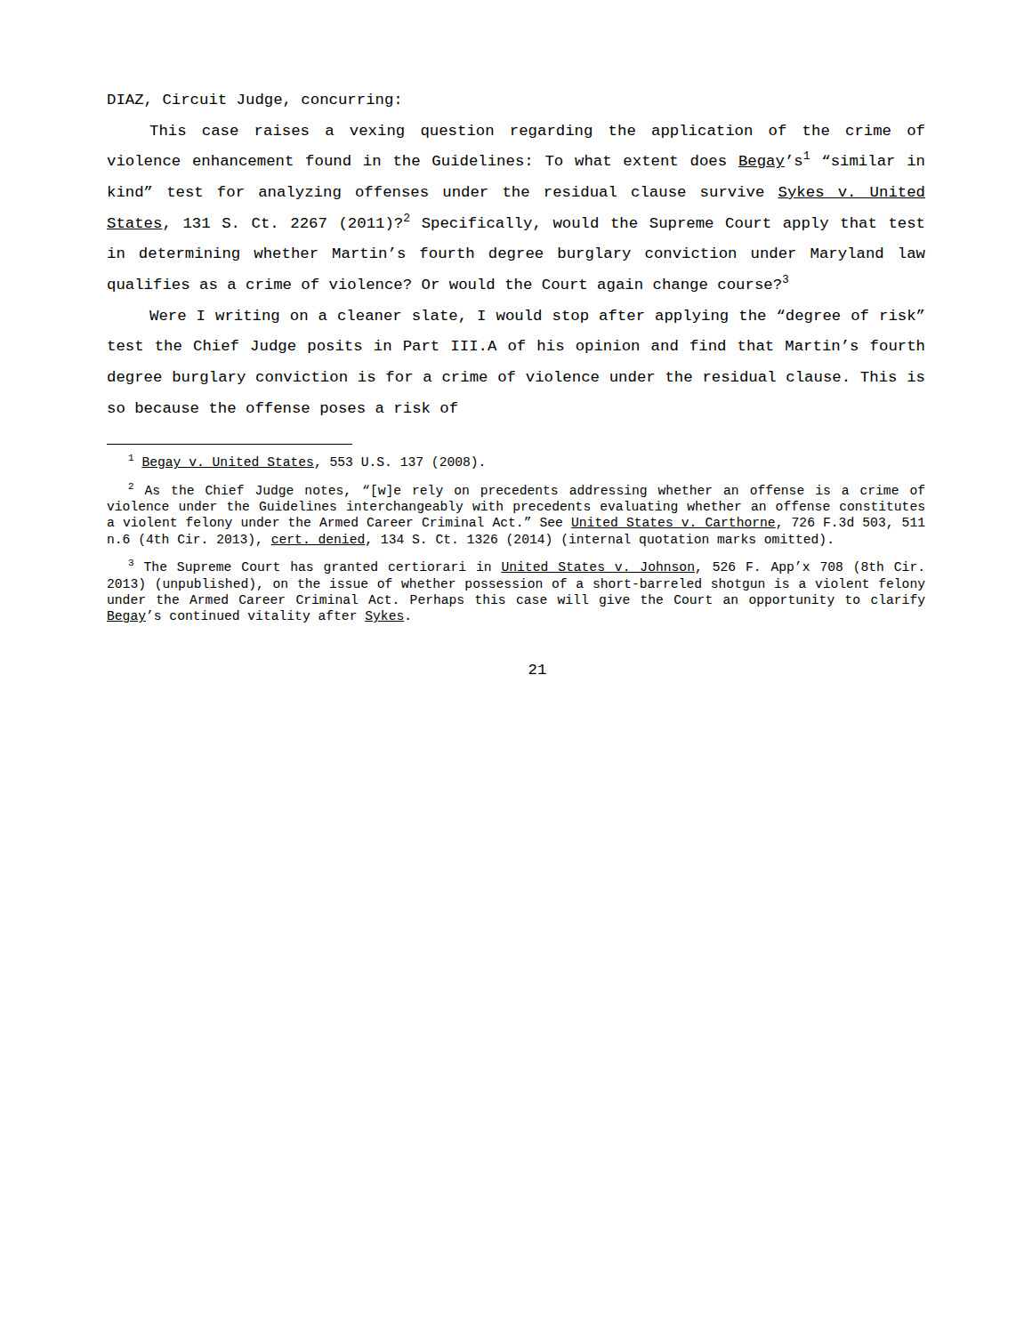DIAZ, Circuit Judge, concurring:
This case raises a vexing question regarding the application of the crime of violence enhancement found in the Guidelines: To what extent does Begay’s1 “similar in kind” test for analyzing offenses under the residual clause survive Sykes v. United States, 131 S. Ct. 2267 (2011)?2 Specifically, would the Supreme Court apply that test in determining whether Martin’s fourth degree burglary conviction under Maryland law qualifies as a crime of violence? Or would the Court again change course?3
Were I writing on a cleaner slate, I would stop after applying the “degree of risk” test the Chief Judge posits in Part III.A of his opinion and find that Martin’s fourth degree burglary conviction is for a crime of violence under the residual clause. This is so because the offense poses a risk of
1 Begay v. United States, 553 U.S. 137 (2008).
2 As the Chief Judge notes, “[w]e rely on precedents addressing whether an offense is a crime of violence under the Guidelines interchangeably with precedents evaluating whether an offense constitutes a violent felony under the Armed Career Criminal Act.” See United States v. Carthorne, 726 F.3d 503, 511 n.6 (4th Cir. 2013), cert. denied, 134 S. Ct. 1326 (2014) (internal quotation marks omitted).
3 The Supreme Court has granted certiorari in United States v. Johnson, 526 F. App’x 708 (8th Cir. 2013) (unpublished), on the issue of whether possession of a short-barreled shotgun is a violent felony under the Armed Career Criminal Act. Perhaps this case will give the Court an opportunity to clarify Begay’s continued vitality after Sykes.
21